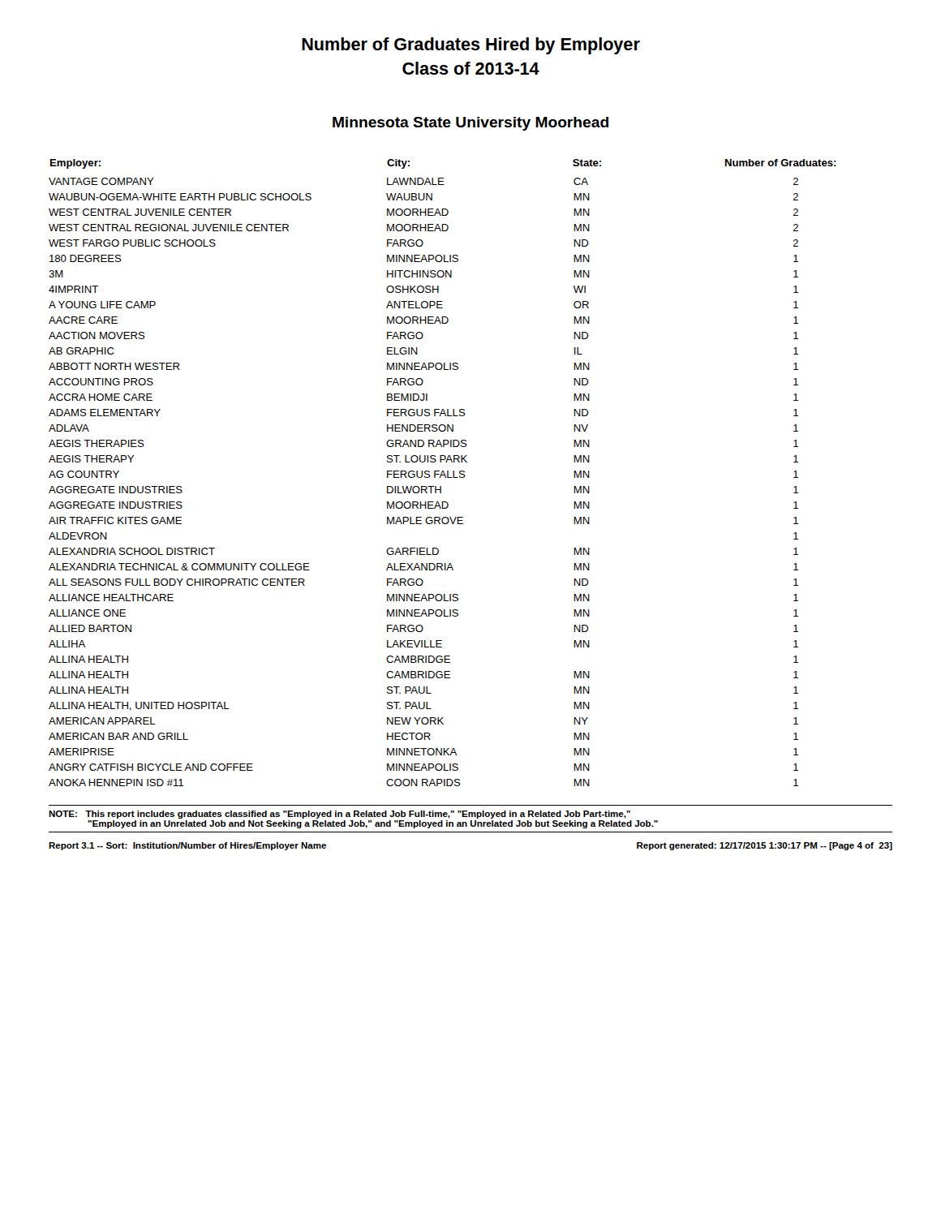Number of Graduates Hired by Employer
Class of 2013-14
Minnesota State University Moorhead
| Employer: | City: | State: | Number of Graduates: |
| --- | --- | --- | --- |
| VANTAGE COMPANY | LAWNDALE | CA | 2 |
| WAUBUN-OGEMA-WHITE EARTH PUBLIC SCHOOLS | WAUBUN | MN | 2 |
| WEST CENTRAL JUVENILE CENTER | MOORHEAD | MN | 2 |
| WEST CENTRAL REGIONAL JUVENILE CENTER | MOORHEAD | MN | 2 |
| WEST FARGO PUBLIC SCHOOLS | FARGO | ND | 2 |
| 180 DEGREES | MINNEAPOLIS | MN | 1 |
| 3M | HITCHINSON | MN | 1 |
| 4IMPRINT | OSHKOSH | WI | 1 |
| A YOUNG LIFE CAMP | ANTELOPE | OR | 1 |
| AACRE CARE | MOORHEAD | MN | 1 |
| AACTION MOVERS | FARGO | ND | 1 |
| AB GRAPHIC | ELGIN | IL | 1 |
| ABBOTT NORTH WESTER | MINNEAPOLIS | MN | 1 |
| ACCOUNTING PROS | FARGO | ND | 1 |
| ACCRA HOME CARE | BEMIDJI | MN | 1 |
| ADAMS ELEMENTARY | FERGUS FALLS | ND | 1 |
| ADLAVA | HENDERSON | NV | 1 |
| AEGIS THERAPIES | GRAND RAPIDS | MN | 1 |
| AEGIS THERAPY | ST. LOUIS PARK | MN | 1 |
| AG COUNTRY | FERGUS FALLS | MN | 1 |
| AGGREGATE INDUSTRIES | DILWORTH | MN | 1 |
| AGGREGATE INDUSTRIES | MOORHEAD | MN | 1 |
| AIR TRAFFIC KITES GAME | MAPLE GROVE | MN | 1 |
| ALDEVRON | | | 1 |
| ALEXANDRIA SCHOOL DISTRICT | GARFIELD | MN | 1 |
| ALEXANDRIA TECHNICAL & COMMUNITY COLLEGE | ALEXANDRIA | MN | 1 |
| ALL SEASONS FULL BODY CHIROPRATIC CENTER | FARGO | ND | 1 |
| ALLIANCE HEALTHCARE | MINNEAPOLIS | MN | 1 |
| ALLIANCE ONE | MINNEAPOLIS | MN | 1 |
| ALLIED BARTON | FARGO | ND | 1 |
| ALLIHA | LAKEVILLE | MN | 1 |
| ALLINA HEALTH | CAMBRIDGE | | 1 |
| ALLINA HEALTH | CAMBRIDGE | MN | 1 |
| ALLINA HEALTH | ST. PAUL | MN | 1 |
| ALLINA HEALTH, UNITED HOSPITAL | ST. PAUL | MN | 1 |
| AMERICAN APPAREL | NEW YORK | NY | 1 |
| AMERICAN BAR AND GRILL | HECTOR | MN | 1 |
| AMERIPRISE | MINNETONKA | MN | 1 |
| ANGRY CATFISH BICYCLE AND COFFEE | MINNEAPOLIS | MN | 1 |
| ANOKA HENNEPIN ISD #11 | COON RAPIDS | MN | 1 |
NOTE: This report includes graduates classified as "Employed in a Related Job Full-time," "Employed in a Related Job Part-time,"
"Employed in an Unrelated Job and Not Seeking a Related Job," and "Employed in an Unrelated Job but Seeking a Related Job."
Report 3.1 -- Sort: Institution/Number of Hires/Employer Name Report generated: 12/17/2015 1:30:17 PM -- [Page 4 of 23]